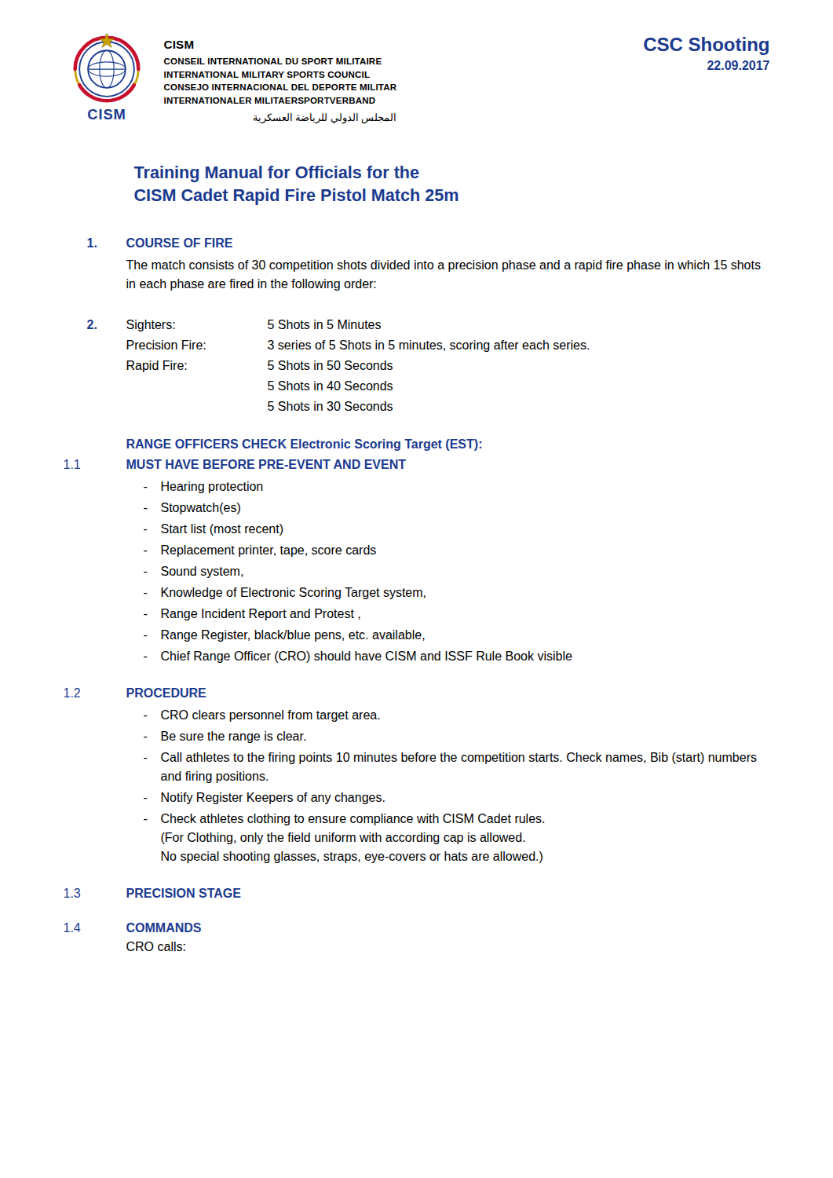CISM
CISM
CONSEIL INTERNATIONAL DU SPORT MILITAIRE
INTERNATIONAL MILITARY SPORTS COUNCIL
CONSEJO INTERNACIONAL DEL DEPORTE MILITAR
INTERNATIONALER MILITAERSPORTVERBAND
المجلس الدولي للرياضة العسكرية
CSC Shooting
22.09.2017
Training Manual for Officials for the
CISM Cadet Rapid Fire Pistol Match 25m
1.
COURSE OF FIRE
The match consists of 30 competition shots divided into a precision phase and a rapid fire phase in which 15 shots in each phase are fired in the following order:
2.
| Sighters: | 5 Shots in 5 Minutes |
| Precision Fire: | 3 series of 5 Shots in 5 minutes, scoring after each series. |
| Rapid Fire: | 5 Shots in 50 Seconds |
| | 5 Shots in 40 Seconds |
| | 5 Shots in 30 Seconds |
RANGE OFFICERS CHECK Electronic Scoring Target (EST):
1.1
MUST HAVE BEFORE PRE-EVENT AND EVENT
Hearing protection
Stopwatch(es)
Start list (most recent)
Replacement printer, tape, score cards
Sound system,
Knowledge of Electronic Scoring Target system,
Range Incident Report and Protest ,
Range Register, black/blue pens, etc. available,
Chief Range Officer (CRO) should have CISM and ISSF Rule Book visible
1.2
PROCEDURE
CRO clears personnel from target area.
Be sure the range is clear.
Call athletes to the firing points 10 minutes before the competition starts. Check names, Bib (start) numbers and firing positions.
Notify Register Keepers of any changes.
Check athletes clothing to ensure compliance with CISM Cadet rules. (For Clothing, only the field uniform with according cap is allowed. No special shooting glasses, straps, eye-covers or hats are allowed.)
1.3
PRECISION STAGE
1.4
COMMANDS
CRO calls: